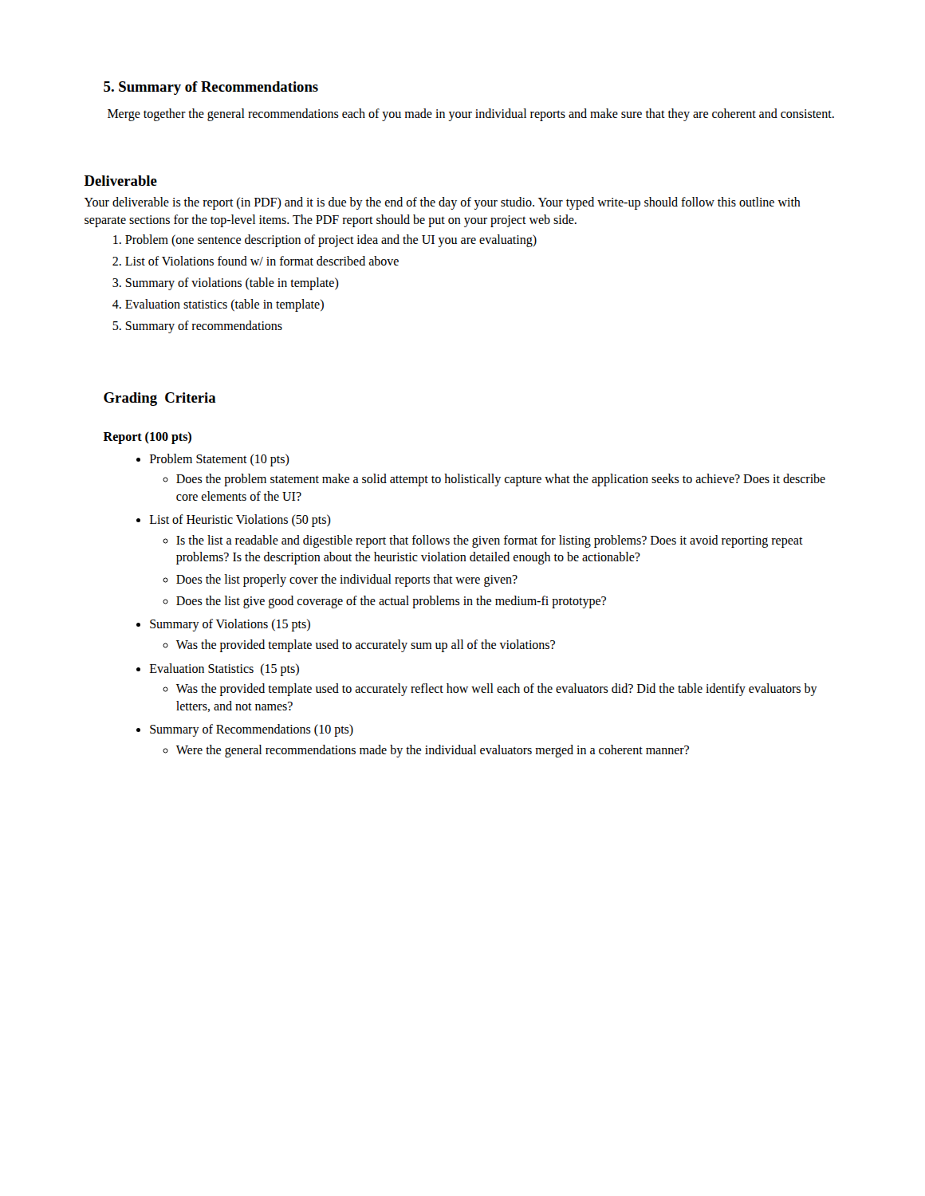5. Summary of Recommendations
Merge together the general recommendations each of you made in your individual reports and make sure that they are coherent and consistent.
Deliverable
Your deliverable is the report (in PDF) and it is due by the end of the day of your studio. Your typed write-up should follow this outline with separate sections for the top-level items. The PDF report should be put on your project web side.
Problem (one sentence description of project idea and the UI you are evaluating)
List of Violations found w/ in format described above
Summary of violations (table in template)
Evaluation statistics (table in template)
Summary of recommendations
Grading Criteria
Report (100 pts)
Problem Statement (10 pts)
Does the problem statement make a solid attempt to holistically capture what the application seeks to achieve? Does it describe core elements of the UI?
List of Heuristic Violations (50 pts)
Is the list a readable and digestible report that follows the given format for listing problems? Does it avoid reporting repeat problems? Is the description about the heuristic violation detailed enough to be actionable?
Does the list properly cover the individual reports that were given?
Does the list give good coverage of the actual problems in the medium-fi prototype?
Summary of Violations (15 pts)
Was the provided template used to accurately sum up all of the violations?
Evaluation Statistics (15 pts)
Was the provided template used to accurately reflect how well each of the evaluators did? Did the table identify evaluators by letters, and not names?
Summary of Recommendations (10 pts)
Were the general recommendations made by the individual evaluators merged in a coherent manner?